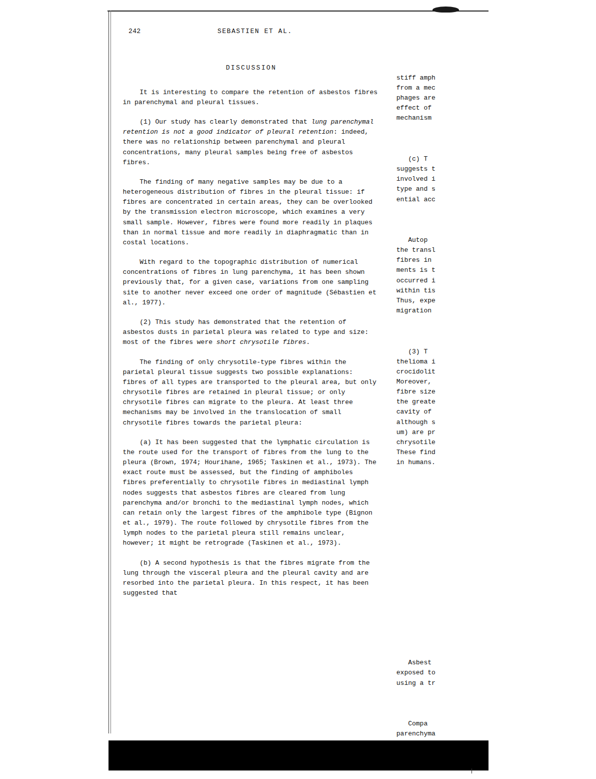242 SEBASTIEN ET AL.
DISCUSSION
It is interesting to compare the retention of asbestos fibres in parenchymal and pleural tissues.
(1) Our study has clearly demonstrated that lung parenchymal retention is not a good indicator of pleural retention: indeed, there was no relationship between parenchymal and pleural concentrations, many pleural samples being free of asbestos fibres.
The finding of many negative samples may be due to a heterogeneous distribution of fibres in the pleural tissue: if fibres are concentrated in certain areas, they can be overlooked by the transmission electron microscope, which examines a very small sample. However, fibres were found more readily in plaques than in normal tissue and more readily in diaphragmatic than in costal locations.
With regard to the topographic distribution of numerical concentrations of fibres in lung parenchyma, it has been shown previously that, for a given case, variations from one sampling site to another never exceed one order of magnitude (Sébastien et al., 1977).
(2) This study has demonstrated that the retention of asbestos dusts in parietal pleura was related to type and size: most of the fibres were short chrysotile fibres.
The finding of only chrysotile-type fibres within the parietal pleural tissue suggests two possible explanations: fibres of all types are transported to the pleural area, but only chrysotile fibres are retained in pleural tissue; or only chrysotile fibres can migrate to the pleura. At least three mechanisms may be involved in the translocation of small chrysotile fibres towards the parietal pleura:
(a) It has been suggested that the lymphatic circulation is the route used for the transport of fibres from the lung to the pleura (Brown, 1974; Hourihane, 1965; Taskinen et al., 1973). The exact route must be assessed, but the finding of amphiboles fibres preferentially to chrysotile fibres in mediastinal lymph nodes suggests that asbestos fibres are cleared from lung parenchyma and/or bronchi to the mediastinal lymph nodes, which can retain only the largest fibres of the amphibole type (Bignon et al., 1979). The route followed by chrysotile fibres from the lymph nodes to the parietal pleura still remains unclear, however; it might be retrograde (Taskinen et al., 1973).
(b) A second hypothesis is that the fibres migrate from the lung through the visceral pleura and the pleural cavity and are resorbed into the parietal pleura. In this respect, it has been suggested that
stiff amph from a mec phages are effect of mechanism
(c) T suggests t involved i type and s ential acc
Autop the transl fibres in ments is t occurred i within tis Thus, expe migration
(3) T thelioma i crocidolit Moreover, fibre size the greate cavity of although s um) are pr chrysotile These find in humans.
Asbest exposed to using a tr
Compa parenchyma